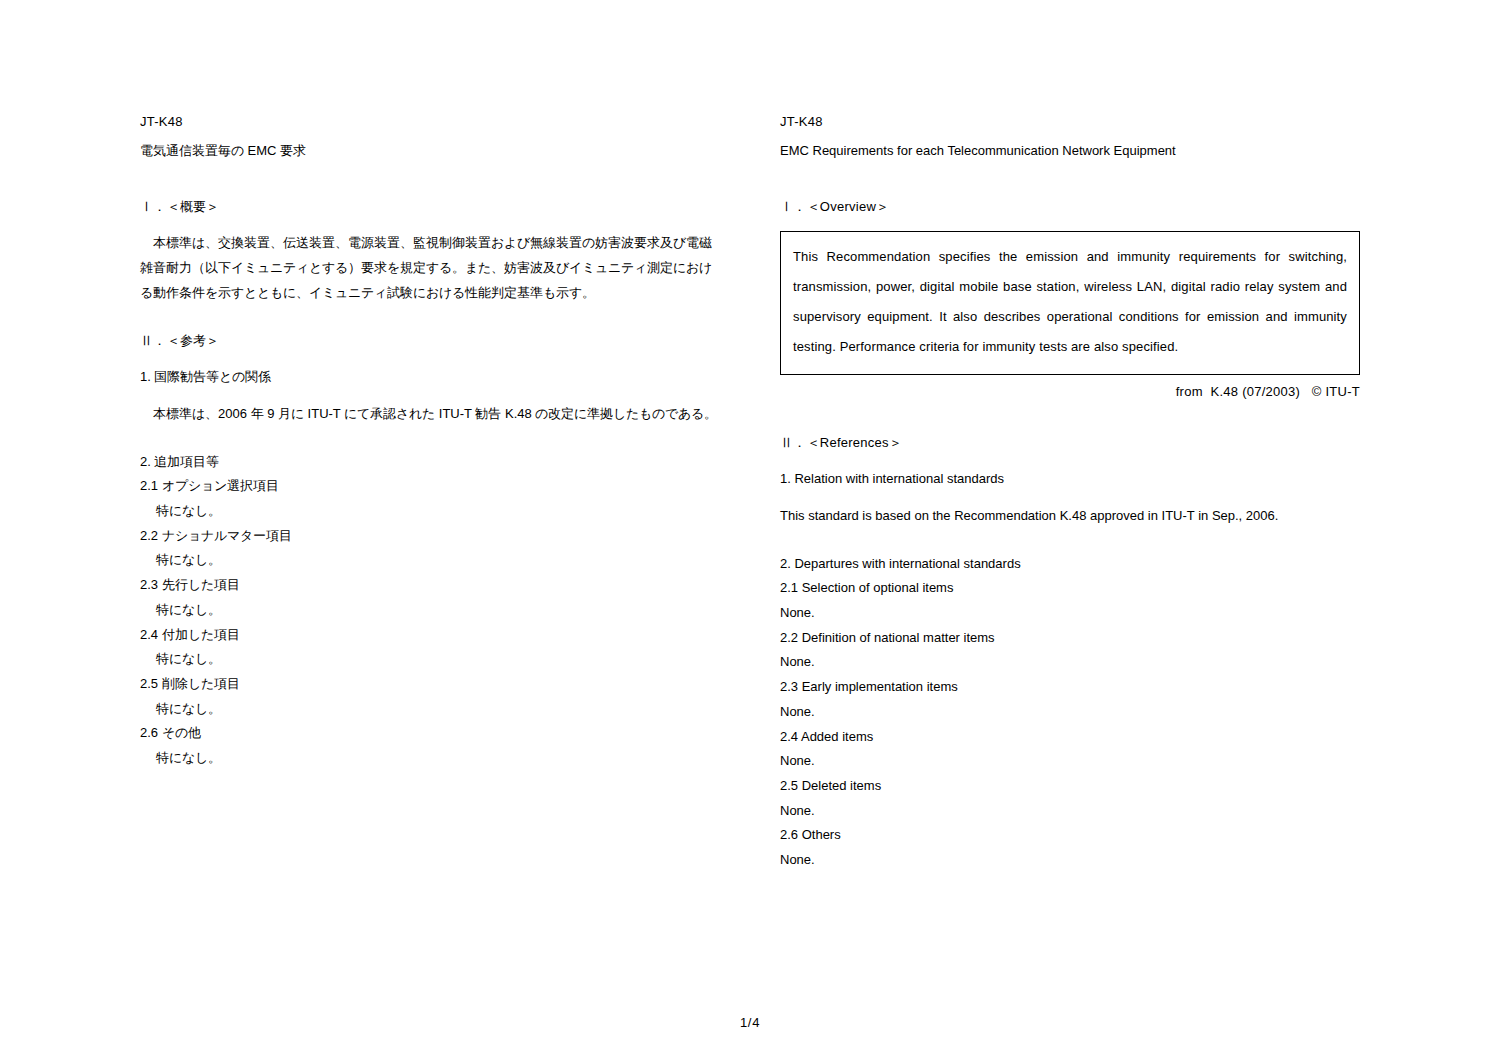JT-K48
電気通信装置毎の EMC 要求
Ⅰ．＜概要＞
本標準は、交換装置、伝送装置、電源装置、監視制御装置および無線装置の妨害波要求及び電磁雑音耐力（以下イミュニティとする）要求を規定する。また、妨害波及びイミュニティ測定における動作条件を示すとともに、イミュニティ試験における性能判定基準も示す。
Ⅱ．＜参考＞
1. 国際勧告等との関係
本標準は、2006 年 9 月に ITU-T にて承認された ITU-T 勧告 K.48 の改定に準拠したものである。
2. 追加項目等
2.1 オプション選択項目
特になし。
2.2 ナショナルマター項目
特になし。
2.3 先行した項目
特になし。
2.4 付加した項目
特になし。
2.5 削除した項目
特になし。
2.6 その他
特になし。
JT-K48
EMC Requirements for each Telecommunication Network Equipment
Ⅰ．＜Overview＞
This Recommendation specifies the emission and immunity requirements for switching, transmission, power, digital mobile base station, wireless LAN, digital radio relay system and supervisory equipment. It also describes operational conditions for emission and immunity testing. Performance criteria for immunity tests are also specified.
from K.48 (07/2003) © ITU-T
Ⅱ．＜References＞
1. Relation with international standards
This standard is based on the Recommendation K.48 approved in ITU-T in Sep., 2006.
2. Departures with international standards
2.1 Selection of optional items
None.
2.2 Definition of national matter items
None.
2.3 Early implementation items
None.
2.4 Added items
None.
2.5 Deleted items
None.
2.6 Others
None.
1/4